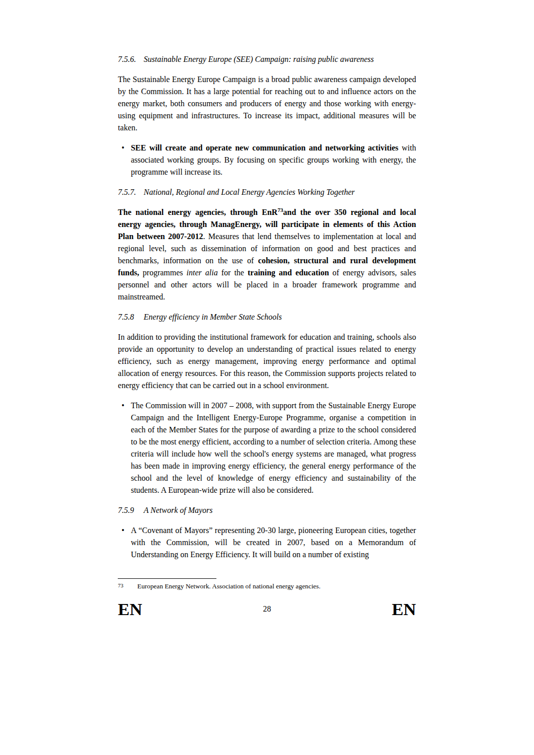7.5.6. Sustainable Energy Europe (SEE) Campaign: raising public awareness
The Sustainable Energy Europe Campaign is a broad public awareness campaign developed by the Commission. It has a large potential for reaching out to and influence actors on the energy market, both consumers and producers of energy and those working with energy-using equipment and infrastructures. To increase its impact, additional measures will be taken.
SEE will create and operate new communication and networking activities with associated working groups. By focusing on specific groups working with energy, the programme will increase its.
7.5.7. National, Regional and Local Energy Agencies Working Together
The national energy agencies, through EnR73and the over 350 regional and local energy agencies, through ManagEnergy, will participate in elements of this Action Plan between 2007-2012. Measures that lend themselves to implementation at local and regional level, such as dissemination of information on good and best practices and benchmarks, information on the use of cohesion, structural and rural development funds, programmes inter alia for the training and education of energy advisors, sales personnel and other actors will be placed in a broader framework programme and mainstreamed.
7.5.8 Energy efficiency in Member State Schools
In addition to providing the institutional framework for education and training, schools also provide an opportunity to develop an understanding of practical issues related to energy efficiency, such as energy management, improving energy performance and optimal allocation of energy resources. For this reason, the Commission supports projects related to energy efficiency that can be carried out in a school environment.
The Commission will in 2007 – 2008, with support from the Sustainable Energy Europe Campaign and the Intelligent Energy-Europe Programme, organise a competition in each of the Member States for the purpose of awarding a prize to the school considered to be the most energy efficient, according to a number of selection criteria. Among these criteria will include how well the school's energy systems are managed, what progress has been made in improving energy efficiency, the general energy performance of the school and the level of knowledge of energy efficiency and sustainability of the students. A European-wide prize will also be considered.
7.5.9 A Network of Mayors
A “Covenant of Mayors” representing 20-30 large, pioneering European cities, together with the Commission, will be created in 2007, based on a Memorandum of Understanding on Energy Efficiency. It will build on a number of existing
73
European Energy Network. Association of national energy agencies.
EN
28
EN